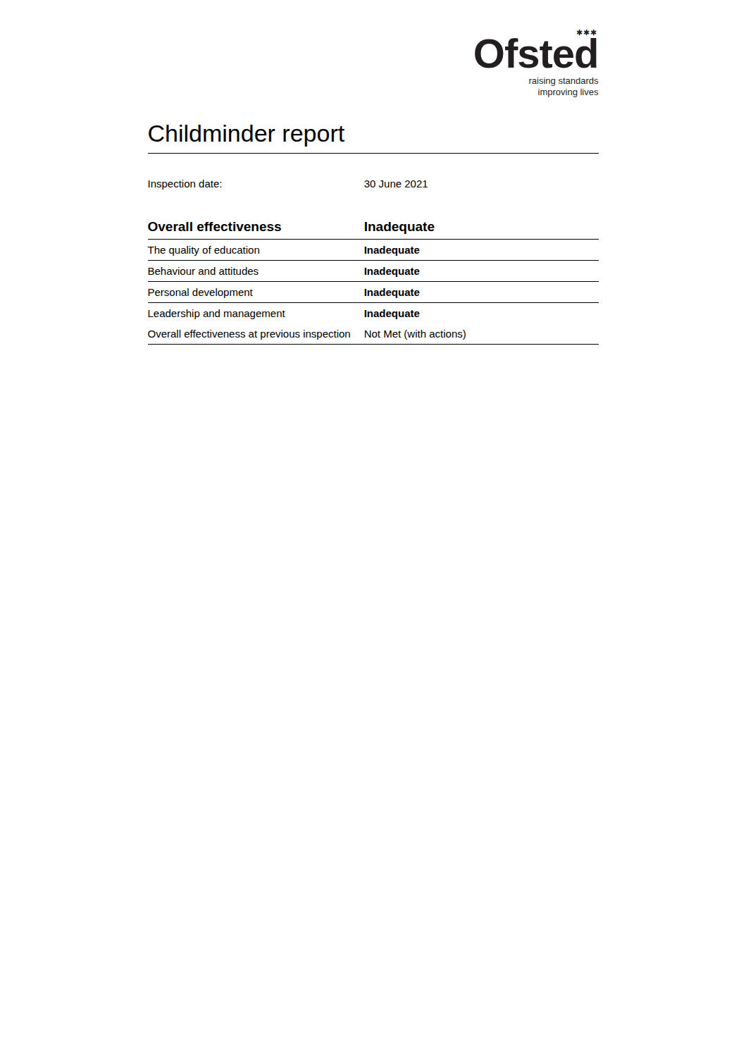✱✱✱
Ofsted
raising standards
improving lives
Childminder report
| Inspection date: | 30 June 2021 |
| Overall effectiveness | Inadequate |
| The quality of education | Inadequate |
| Behaviour and attitudes | Inadequate |
| Personal development | Inadequate |
| Leadership and management | Inadequate |
| Overall effectiveness at previous inspection | Not Met (with actions) |